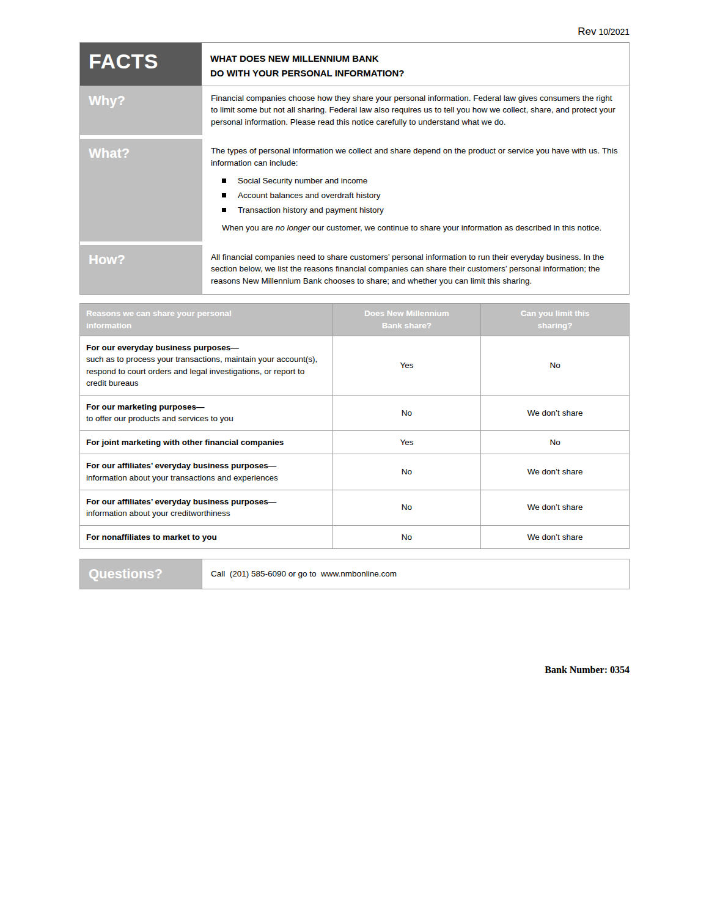Rev 10/2021
| FACTS | WHAT DOES NEW MILLENNIUM BANK DO WITH YOUR PERSONAL INFORMATION? |
| Why? | Financial companies choose how they share your personal information. Federal law gives consumers the right to limit some but not all sharing. Federal law also requires us to tell you how we collect, share, and protect your personal information. Please read this notice carefully to understand what we do. |
| What? | The types of personal information we collect and share depend on the product or service you have with us. This information can include: Social Security number and income Account balances and overdraft history Transaction history and payment history When you are no longer our customer, we continue to share your information as described in this notice. |
| How? | All financial companies need to share customers’ personal information to run their everyday business. In the section below, we list the reasons financial companies can share their customers’ personal information; the reasons New Millennium Bank chooses to share; and whether you can limit this sharing. |
| Reasons we can share your personal information | Does New Millennium Bank share? | Can you limit this sharing? |
| --- | --- | --- |
| For our everyday business purposes— such as to process your transactions, maintain your account(s), respond to court orders and legal investigations, or report to credit bureaus | Yes | No |
| For our marketing purposes— to offer our products and services to you | No | We don’t share |
| For joint marketing with other financial companies | Yes | No |
| For our affiliates’ everyday business purposes— information about your transactions and experiences | No | We don’t share |
| For our affiliates’ everyday business purposes— information about your creditworthiness | No | We don’t share |
| For nonaffiliates to market to you | No | We don’t share |
| Questions? | Call (201) 585-6090 or go to www.nmbonline.com |
Bank Number: 0354